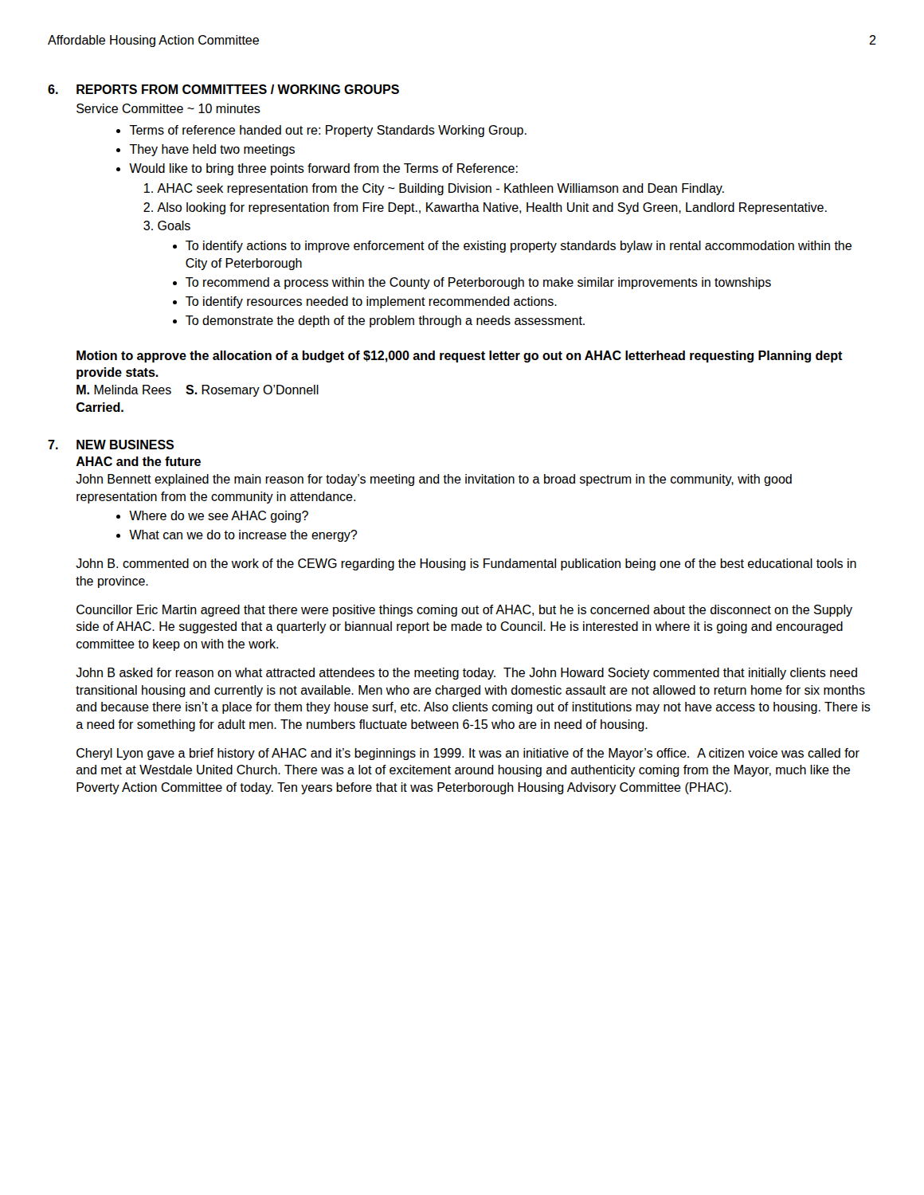Affordable Housing Action Committee
2
6. REPORTS FROM COMMITTEES / WORKING GROUPS
Service Committee ~ 10 minutes
Terms of reference handed out re: Property Standards Working Group.
They have held two meetings
Would like to bring three points forward from the Terms of Reference:
AHAC seek representation from the City ~ Building Division - Kathleen Williamson and Dean Findlay.
Also looking for representation from Fire Dept., Kawartha Native, Health Unit and Syd Green, Landlord Representative.
Goals
To identify actions to improve enforcement of the existing property standards bylaw in rental accommodation within the City of Peterborough
To recommend a process within the County of Peterborough to make similar improvements in townships
To identify resources needed to implement recommended actions.
To demonstrate the depth of the problem through a needs assessment.
Motion to approve the allocation of a budget of $12,000 and request letter go out on AHAC letterhead requesting Planning dept provide stats.
M. Melinda Rees S. Rosemary O’Donnell
Carried.
7. NEW BUSINESS
AHAC and the future
John Bennett explained the main reason for today’s meeting and the invitation to a broad spectrum in the community, with good representation from the community in attendance.
Where do we see AHAC going?
What can we do to increase the energy?
John B. commented on the work of the CEWG regarding the Housing is Fundamental publication being one of the best educational tools in the province.
Councillor Eric Martin agreed that there were positive things coming out of AHAC, but he is concerned about the disconnect on the Supply side of AHAC. He suggested that a quarterly or biannual report be made to Council. He is interested in where it is going and encouraged committee to keep on with the work.
John B asked for reason on what attracted attendees to the meeting today. The John Howard Society commented that initially clients need transitional housing and currently is not available. Men who are charged with domestic assault are not allowed to return home for six months and because there isn’t a place for them they house surf, etc. Also clients coming out of institutions may not have access to housing. There is a need for something for adult men. The numbers fluctuate between 6-15 who are in need of housing.
Cheryl Lyon gave a brief history of AHAC and it’s beginnings in 1999. It was an initiative of the Mayor’s office. A citizen voice was called for and met at Westdale United Church. There was a lot of excitement around housing and authenticity coming from the Mayor, much like the Poverty Action Committee of today. Ten years before that it was Peterborough Housing Advisory Committee (PHAC).